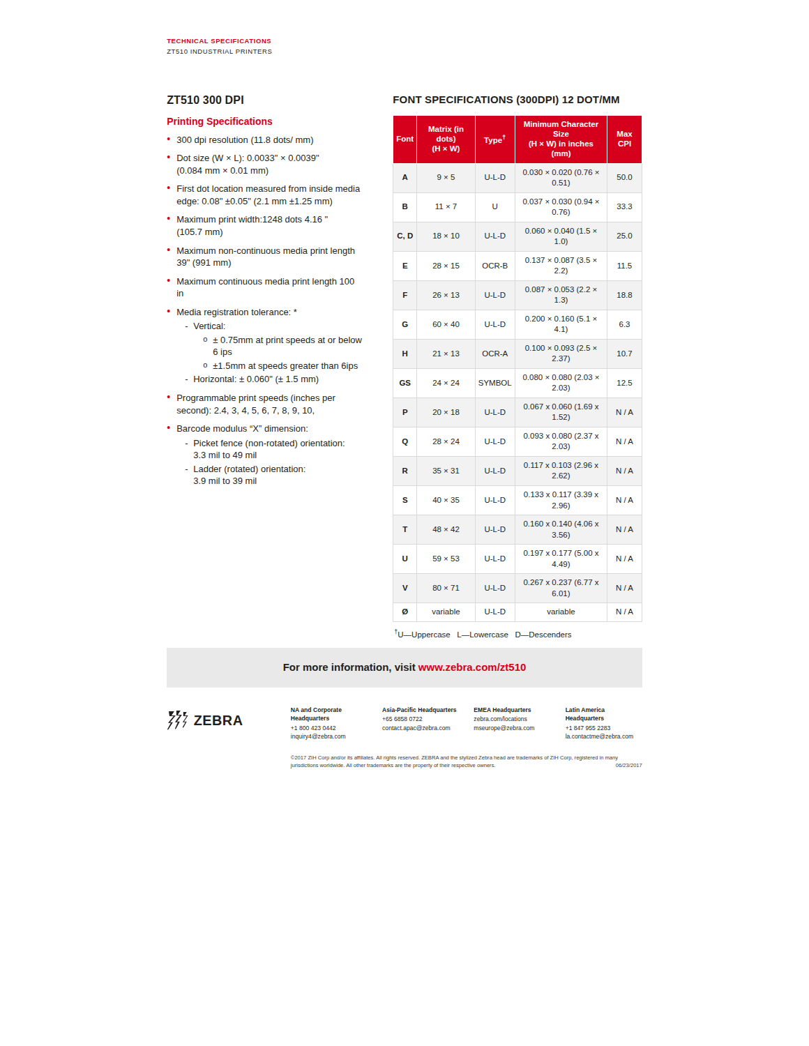Technical Specifications
ZT510 Industrial Printers
ZT510 300 DPI
Printing Specifications
300 dpi resolution (11.8 dots/ mm)
Dot size (W × L): 0.0033" × 0.0039"
(0.084 mm × 0.01 mm)
First dot location measured from inside media edge: 0.08" ±0.05" (2.1 mm ±1.25 mm)
Maximum print width:1248 dots 4.16 "
(105.7 mm)
Maximum non-continuous media print length 39" (991 mm)
Maximum continuous media print length 100 in
Media registration tolerance: *
Vertical:
± 0.75mm at print speeds at or below 6 ips
±1.5mm at speeds greater than 6ips
Horizontal: ± 0.060" (± 1.5 mm)
Programmable print speeds (inches per second): 2.4, 3, 4, 5, 6, 7, 8, 9, 10,
Barcode modulus “X” dimension:
Picket fence (non-rotated) orientation:
3.3 mil to 49 mil
Ladder (rotated) orientation:
3.9 mil to 39 mil
FONT SPECIFICATIONS (300DPI) 12 DOT/MM
| Font | Matrix (in dots) (H × W) | Type † | Minimum Character Size (H × W) in inches (mm) | Max CPI |
| --- | --- | --- | --- | --- |
| A | 9 × 5 | U-L-D | 0.030 × 0.020 (0.76 × 0.51) | 50.0 |
| B | 11 × 7 | U | 0.037 × 0.030 (0.94 × 0.76) | 33.3 |
| C, D | 18 × 10 | U-L-D | 0.060 × 0.040 (1.5 × 1.0) | 25.0 |
| E | 28 × 15 | OCR-B | 0.137 × 0.087 (3.5 × 2.2) | 11.5 |
| F | 26 × 13 | U-L-D | 0.087 × 0.053 (2.2 × 1.3) | 18.8 |
| G | 60 × 40 | U-L-D | 0.200 × 0.160 (5.1 × 4.1) | 6.3 |
| H | 21 × 13 | OCR-A | 0.100 × 0.093 (2.5 × 2.37) | 10.7 |
| GS | 24 × 24 | SYMBOL | 0.080 × 0.080 (2.03 × 2.03) | 12.5 |
| P | 20 × 18 | U-L-D | 0.067 x 0.060 (1.69 x 1.52) | N / A |
| Q | 28 × 24 | U-L-D | 0.093 x 0.080 (2.37 x 2.03) | N / A |
| R | 35 × 31 | U-L-D | 0.117 x 0.103 (2.96 x 2.62) | N / A |
| S | 40 × 35 | U-L-D | 0.133 x 0.117 (3.39 x 2.96) | N / A |
| T | 48 × 42 | U-L-D | 0.160 x 0.140 (4.06 x 3.56) | N / A |
| U | 59 × 53 | U-L-D | 0.197 x 0.177 (5.00 x 4.49) | N / A |
| V | 80 × 71 | U-L-D | 0.267 x 0.237 (6.77 x 6.01) | N / A |
| Ø | variable | U-L-D | variable | N / A |
†U—Uppercase L—Lowercase D—Descenders
For more information, visit www.zebra.com/zt510
ZEBRA
NA and Corporate Headquarters +1 800 423 0442
inquiry4@zebra.com
Asia-Pacific Headquarters +65 6858 0722
contact.apac@zebra.com
EMEA Headquarters zebra.com/locations
mseurope@zebra.com
Latin America Headquarters +1 847 955 2283
la.contactme@zebra.com
©2017 ZIH Corp and/or its affiliates. All rights reserved. ZEBRA and the stylized Zebra head are trademarks of ZIH Corp, registered in many jurisdictions worldwide. All other trademarks are the property of their respective owners.
06/23/2017